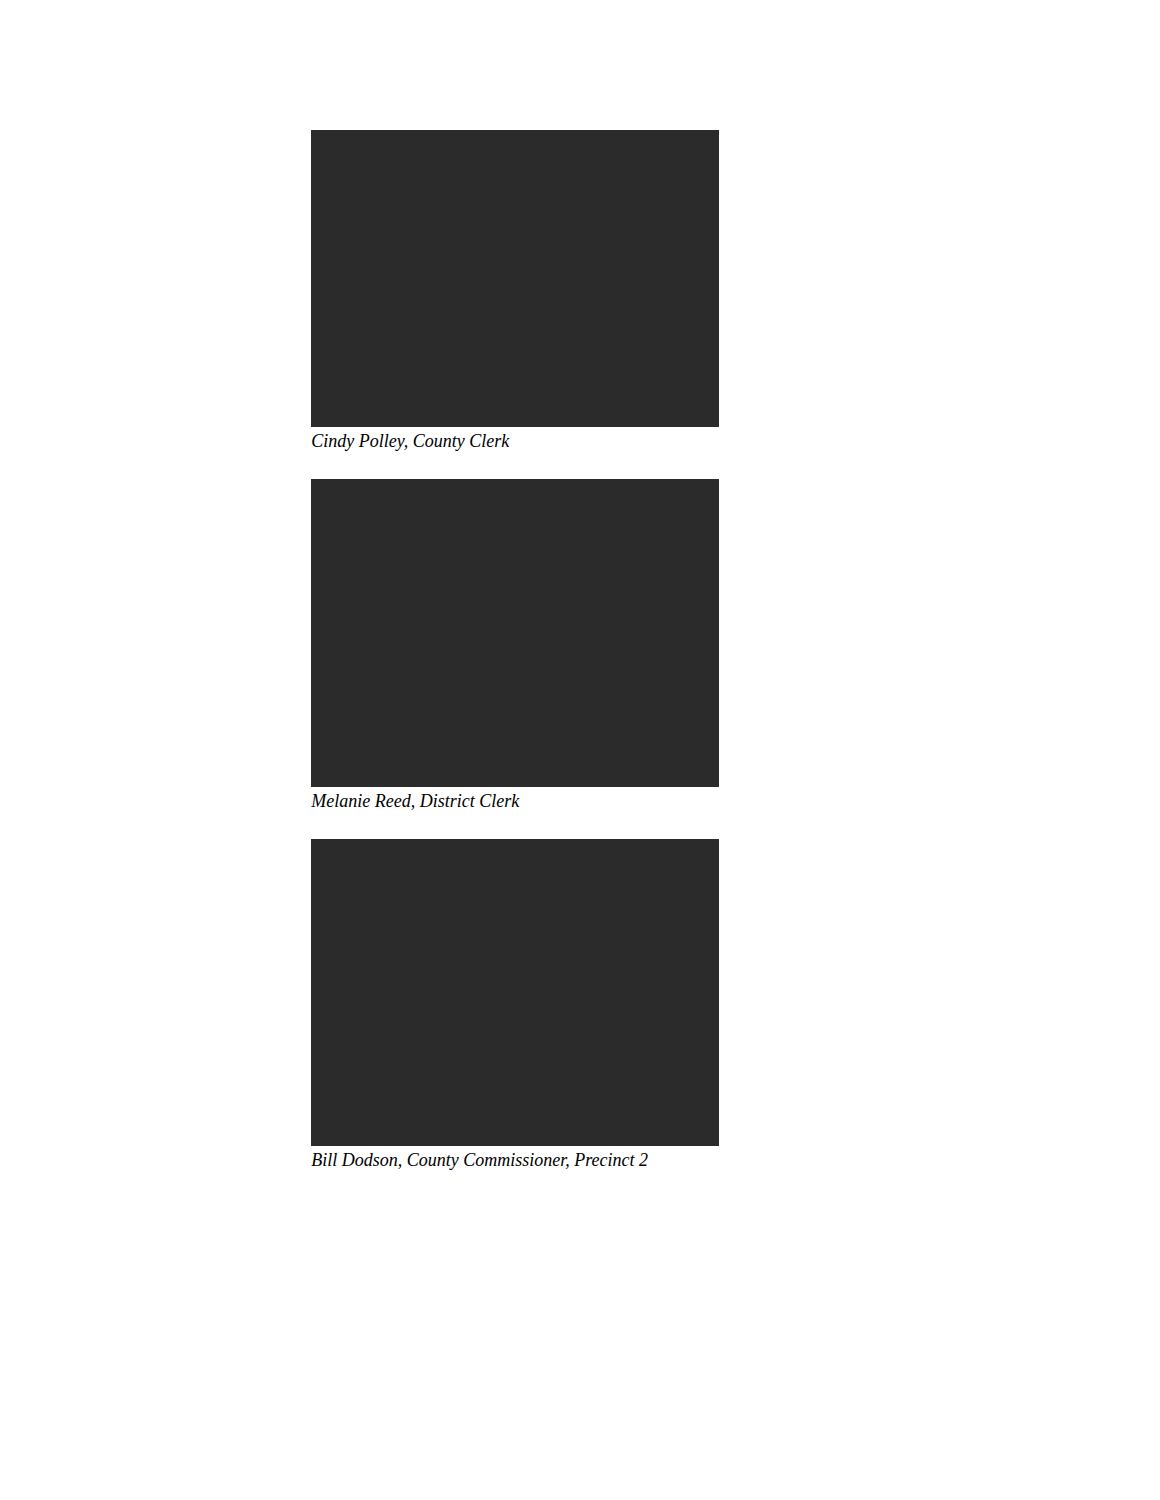Cindy Polley, County Clerk
Melanie Reed, District Clerk
Bill Dodson, County Commissioner, Precinct 2